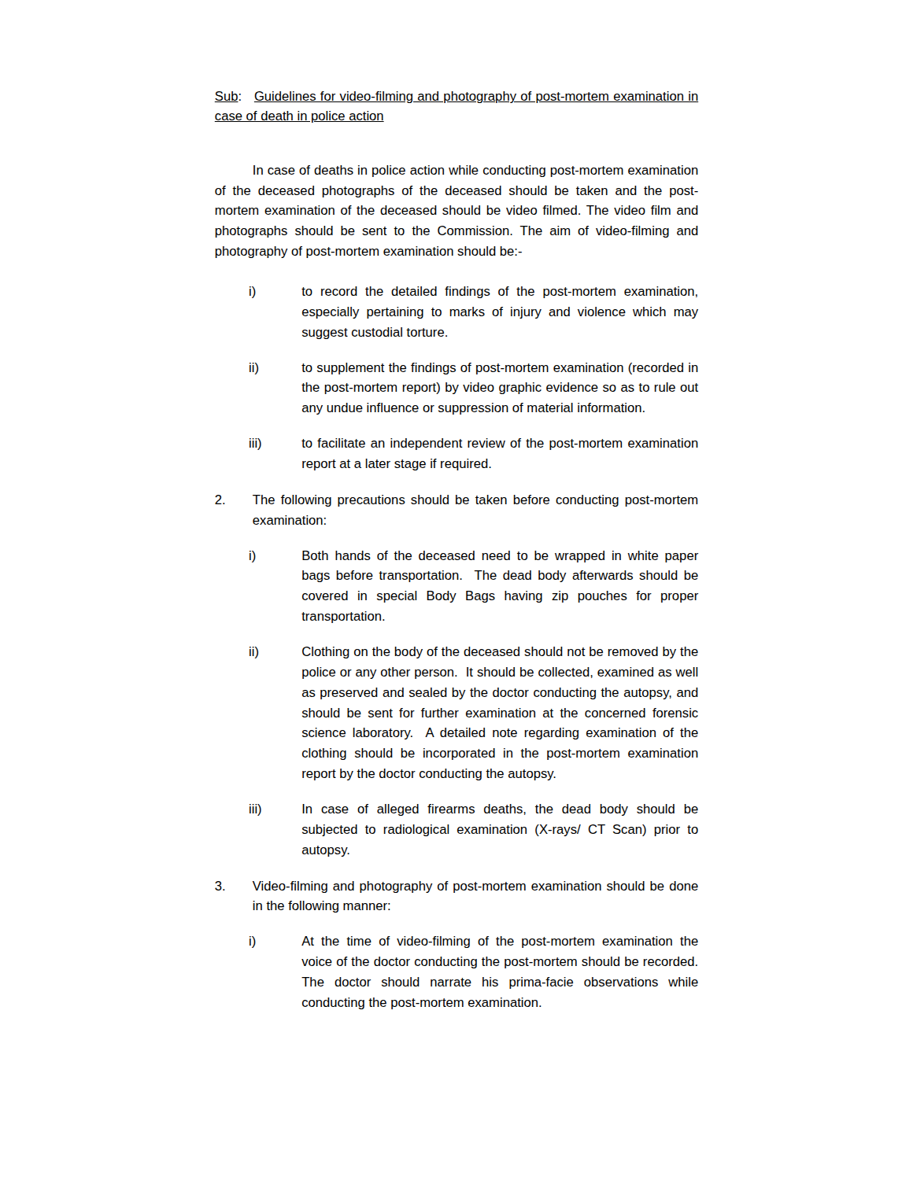Sub: Guidelines for video-filming and photography of post-mortem examination in case of death in police action
In case of deaths in police action while conducting post-mortem examination of the deceased photographs of the deceased should be taken and the post-mortem examination of the deceased should be video filmed. The video film and photographs should be sent to the Commission. The aim of video-filming and photography of post-mortem examination should be:-
i) to record the detailed findings of the post-mortem examination, especially pertaining to marks of injury and violence which may suggest custodial torture.
ii) to supplement the findings of post-mortem examination (recorded in the post-mortem report) by video graphic evidence so as to rule out any undue influence or suppression of material information.
iii) to facilitate an independent review of the post-mortem examination report at a later stage if required.
2. The following precautions should be taken before conducting post-mortem examination:
i) Both hands of the deceased need to be wrapped in white paper bags before transportation. The dead body afterwards should be covered in special Body Bags having zip pouches for proper transportation.
ii) Clothing on the body of the deceased should not be removed by the police or any other person. It should be collected, examined as well as preserved and sealed by the doctor conducting the autopsy, and should be sent for further examination at the concerned forensic science laboratory. A detailed note regarding examination of the clothing should be incorporated in the post-mortem examination report by the doctor conducting the autopsy.
iii) In case of alleged firearms deaths, the dead body should be subjected to radiological examination (X-rays/ CT Scan) prior to autopsy.
3. Video-filming and photography of post-mortem examination should be done in the following manner:
i) At the time of video-filming of the post-mortem examination the voice of the doctor conducting the post-mortem should be recorded. The doctor should narrate his prima-facie observations while conducting the post-mortem examination.